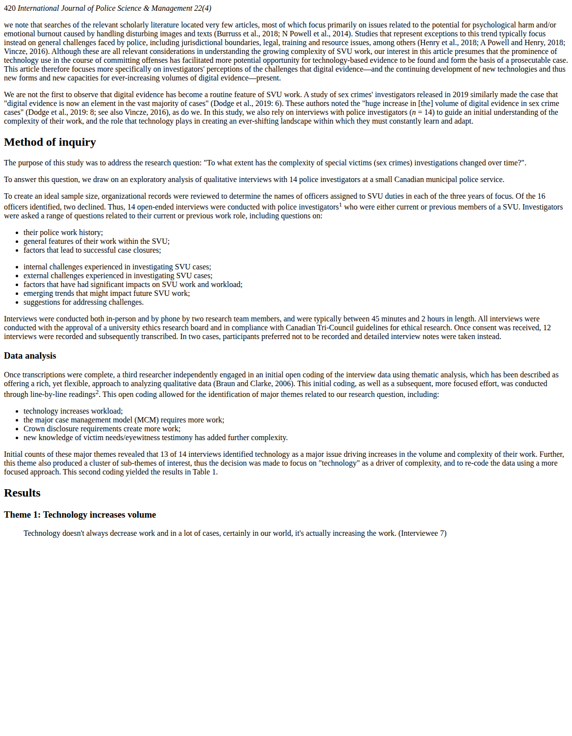420 International Journal of Police Science & Management 22(4)
we note that searches of the relevant scholarly literature located very few articles, most of which focus primarily on issues related to the potential for psychological harm and/or emotional burnout caused by handling disturbing images and texts (Burruss et al., 2018; N Powell et al., 2014). Studies that represent exceptions to this trend typically focus instead on general challenges faced by police, including jurisdictional boundaries, legal, training and resource issues, among others (Henry et al., 2018; A Powell and Henry, 2018; Vincze, 2016). Although these are all relevant considerations in understanding the growing complexity of SVU work, our interest in this article presumes that the prominence of technology use in the course of committing offenses has facilitated more potential opportunity for technology-based evidence to be found and form the basis of a prosecutable case. This article therefore focuses more specifically on investigators' perceptions of the challenges that digital evidence—and the continuing development of new technologies and thus new forms and new capacities for ever-increasing volumes of digital evidence—present.
We are not the first to observe that digital evidence has become a routine feature of SVU work. A study of sex crimes' investigators released in 2019 similarly made the case that "digital evidence is now an element in the vast majority of cases" (Dodge et al., 2019: 6). These authors noted the "huge increase in [the] volume of digital evidence in sex crime cases" (Dodge et al., 2019: 8; see also Vincze, 2016), as do we. In this study, we also rely on interviews with police investigators (n = 14) to guide an initial understanding of the complexity of their work, and the role that technology plays in creating an ever-shifting landscape within which they must constantly learn and adapt.
Method of inquiry
The purpose of this study was to address the research question: "To what extent has the complexity of special victims (sex crimes) investigations changed over time?".
To answer this question, we draw on an exploratory analysis of qualitative interviews with 14 police investigators at a small Canadian municipal police service.
To create an ideal sample size, organizational records were reviewed to determine the names of officers assigned to SVU duties in each of the three years of focus. Of the 16 officers identified, two declined. Thus, 14 open-ended interviews were conducted with police investigators1 who were either current or previous members of a SVU. Investigators were asked a range of questions related to their current or previous work role, including questions on:
their police work history;
general features of their work within the SVU;
factors that lead to successful case closures;
internal challenges experienced in investigating SVU cases;
external challenges experienced in investigating SVU cases;
factors that have had significant impacts on SVU work and workload;
emerging trends that might impact future SVU work;
suggestions for addressing challenges.
Interviews were conducted both in-person and by phone by two research team members, and were typically between 45 minutes and 2 hours in length. All interviews were conducted with the approval of a university ethics research board and in compliance with Canadian Tri-Council guidelines for ethical research. Once consent was received, 12 interviews were recorded and subsequently transcribed. In two cases, participants preferred not to be recorded and detailed interview notes were taken instead.
Data analysis
Once transcriptions were complete, a third researcher independently engaged in an initial open coding of the interview data using thematic analysis, which has been described as offering a rich, yet flexible, approach to analyzing qualitative data (Braun and Clarke, 2006). This initial coding, as well as a subsequent, more focused effort, was conducted through line-by-line readings2. This open coding allowed for the identification of major themes related to our research question, including:
technology increases workload;
the major case management model (MCM) requires more work;
Crown disclosure requirements create more work;
new knowledge of victim needs/eyewitness testimony has added further complexity.
Initial counts of these major themes revealed that 13 of 14 interviews identified technology as a major issue driving increases in the volume and complexity of their work. Further, this theme also produced a cluster of sub-themes of interest, thus the decision was made to focus on "technology" as a driver of complexity, and to re-code the data using a more focused approach. This second coding yielded the results in Table 1.
Results
Theme 1: Technology increases volume
Technology doesn't always decrease work and in a lot of cases, certainly in our world, it's actually increasing the work. (Interviewee 7)